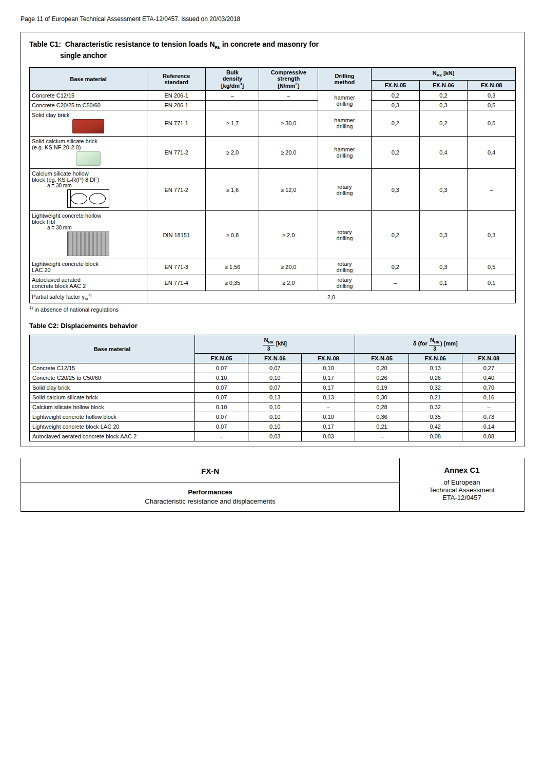Page 11 of European Technical Assessment ETA-12/0457, issued on 20/03/2018
Table C1: Characteristic resistance to tension loads NRk in concrete and masonry for single anchor
| Base material | Reference standard | Bulk density [kg/dm 3 ] | Compressive strength [N/mm 2 ] | Drilling method | N Rk [kN] |
| --- | --- | --- | --- | --- | --- |
| FX-N-05 | FX-N-06 | FX-N-08 |
| Concrete C12/15 | EN 206-1 | – | – | hammer drilling | 0,2 | 0,2 | 0,3 |
| Concrete C20/25 to C50/60 | EN 206-1 | – | – | 0,3 | 0,3 | 0,5 |
| Solid clay brick | EN 771-1 | ≥ 1,7 | ≥ 30,0 | hammer drilling | 0,2 | 0,2 | 0,5 |
| Solid calcium silicate brick (e.g. KS NF 20-2.0) | EN 771-2 | ≥ 2,0 | ≥ 20,0 | hammer drilling | 0,2 | 0,4 | 0,4 |
| Calcium silicate hollow block (eg. KS L-R(P) 8 DF) a = 30 mm | EN 771-2 | ≥ 1,6 | ≥ 12,0 | rotary drilling | 0,3 | 0,3 | – |
| Lightweight concrete hollow block Hbl a = 30 mm | DIN 18151 | ≥ 0,8 | ≥ 2,0 | rotary drilling | 0,2 | 0,3 | 0,3 |
| Lightweight concrete block LAC 20 | EN 771-3 | ≥ 1,56 | ≥ 20,0 | rotary drilling | 0,2 | 0,3 | 0,5 |
| Autoclaved aerated concrete block AAC 2 | EN 771-4 | ≥ 0,35 | ≥ 2,0 | rotary drilling | – | 0,1 | 0,1 |
| Partial safety factor γ M 1) | 2,0 |
1) in absence of national regulations
Table C2: Displacements behavior
| Base material | N Rk 3 [kN] | δ (for N Rk 3 ) [mm] |
| --- | --- | --- |
| FX-N-05 | FX-N-06 | FX-N-08 | FX-N-05 | FX-N-06 | FX-N-08 |
| Concrete C12/15 | 0,07 | 0,07 | 0,10 | 0,20 | 0,13 | 0,27 |
| Concrete C20/25 to C50/60 | 0,10 | 0,10 | 0,17 | 0,26 | 0,26 | 0,40 |
| Solid clay brick | 0,07 | 0,07 | 0,17 | 0,19 | 0,32 | 0,70 |
| Solid calcium silicate brick | 0,07 | 0,13 | 0,13 | 0,30 | 0,21 | 0,16 |
| Calcium silicate hollow block | 0,10 | 0,10 | – | 0,28 | 0,32 | – |
| Lightweight concrete hollow block | 0,07 | 0,10 | 0,10 | 0,36 | 0,35 | 0,73 |
| Lightweight concrete block LAC 20 | 0,07 | 0,10 | 0,17 | 0,21 | 0,42 | 0,14 |
| Autoclaved aerated concrete block AAC 2 | – | 0,03 | 0,03 | – | 0,08 | 0,08 |
FX-N
Performances Characteristic resistance and displacements
Annex C1
of European
Technical Assessment
ETA-12/0457